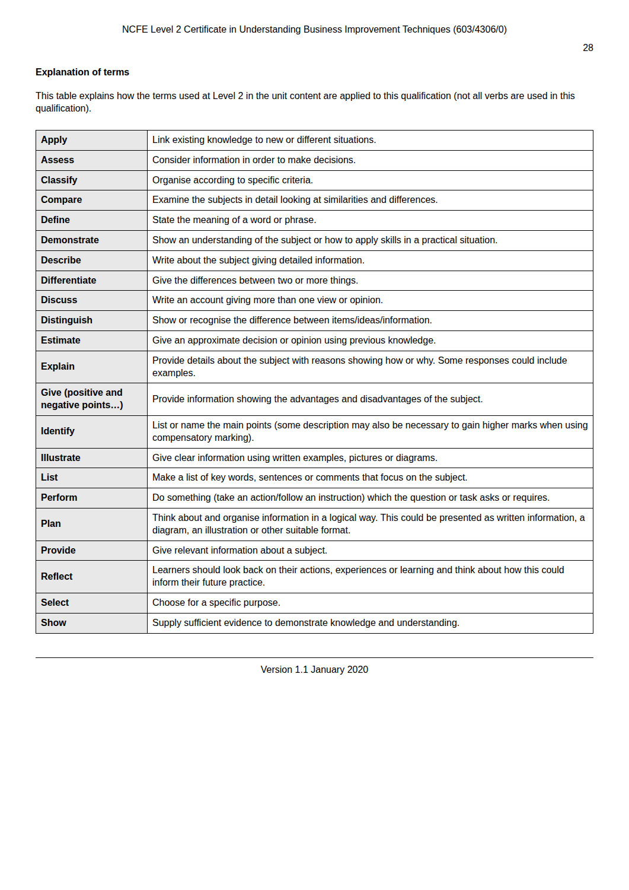NCFE Level 2 Certificate in Understanding Business Improvement Techniques (603/4306/0)
28
Explanation of terms
This table explains how the terms used at Level 2 in the unit content are applied to this qualification (not all verbs are used in this qualification).
| Apply | Link existing knowledge to new or different situations. |
| Assess | Consider information in order to make decisions. |
| Classify | Organise according to specific criteria. |
| Compare | Examine the subjects in detail looking at similarities and differences. |
| Define | State the meaning of a word or phrase. |
| Demonstrate | Show an understanding of the subject or how to apply skills in a practical situation. |
| Describe | Write about the subject giving detailed information. |
| Differentiate | Give the differences between two or more things. |
| Discuss | Write an account giving more than one view or opinion. |
| Distinguish | Show or recognise the difference between items/ideas/information. |
| Estimate | Give an approximate decision or opinion using previous knowledge. |
| Explain | Provide details about the subject with reasons showing how or why. Some responses could include examples. |
| Give (positive and negative points…) | Provide information showing the advantages and disadvantages of the subject. |
| Identify | List or name the main points (some description may also be necessary to gain higher marks when using compensatory marking). |
| Illustrate | Give clear information using written examples, pictures or diagrams. |
| List | Make a list of key words, sentences or comments that focus on the subject. |
| Perform | Do something (take an action/follow an instruction) which the question or task asks or requires. |
| Plan | Think about and organise information in a logical way. This could be presented as written information, a diagram, an illustration or other suitable format. |
| Provide | Give relevant information about a subject. |
| Reflect | Learners should look back on their actions, experiences or learning and think about how this could inform their future practice. |
| Select | Choose for a specific purpose. |
| Show | Supply sufficient evidence to demonstrate knowledge and understanding. |
Version 1.1 January 2020